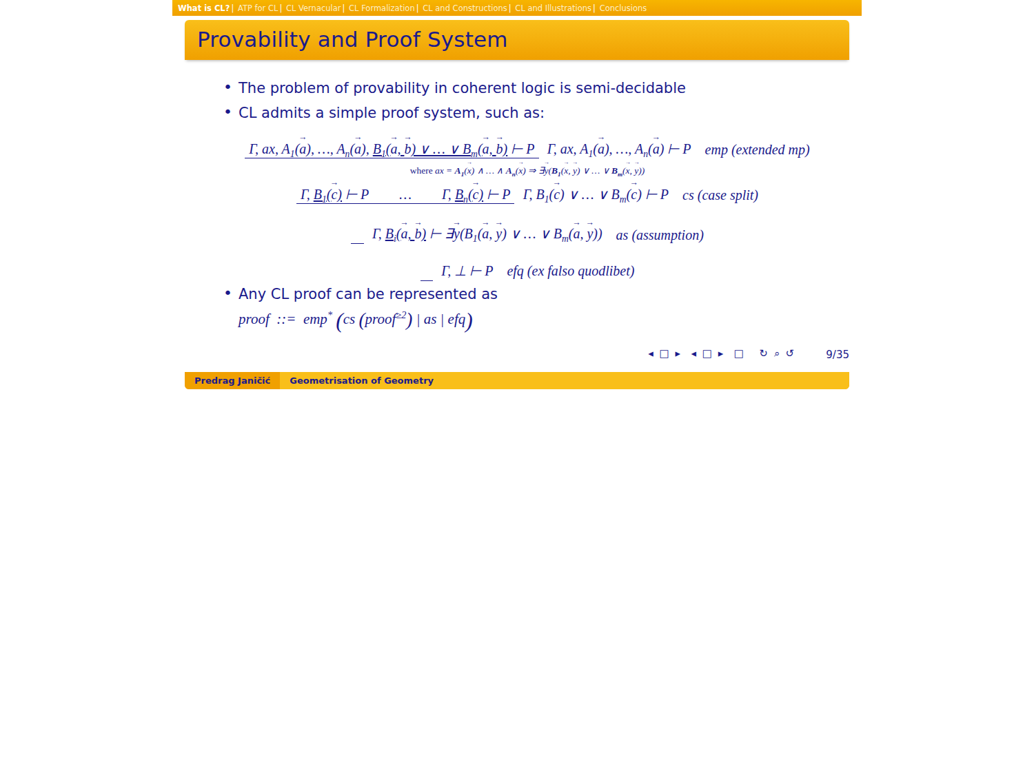What is CL?| ATP for CL| CL Vernacular| CL Formalization| CL and Constructions| CL and Illustrations| Conclusions
Provability and Proof System
The problem of provability in coherent logic is semi-decidable
CL admits a simple proof system, such as:
Γ, ax, A1(a), …, An(a), B1(a, b) ∨ … ∨ Bm(a, b) ⊢ P Γ, ax, A1(a), …, An(a) ⊢ P emp (extended mp)
where ax = A1(x) ∧ … ∧ An(x) ⇒ ∃y(B1(x, y) ∨ … ∨ Bm(x, y))
Γ, B1(c) ⊢ P … Γ, Bn(c) ⊢ P Γ, B1(c) ∨ … ∨ Bm(c) ⊢ P cs (case split)
Γ, Bi(a, b) ⊢ ∃y(B1(a, y) ∨ … ∨ Bm(a, y)) as (assumption)
Γ, ⊥ ⊢ P efq (ex falso quodlibet)
Any CL proof can be represented as
proof ::= emp* (cs (proof≥2) | as | efq)
◂ □ ▸ ◂ □ ▸ □ ↻ ⌕ ↺
9/35
Predrag Janičić
Geometrisation of Geometry